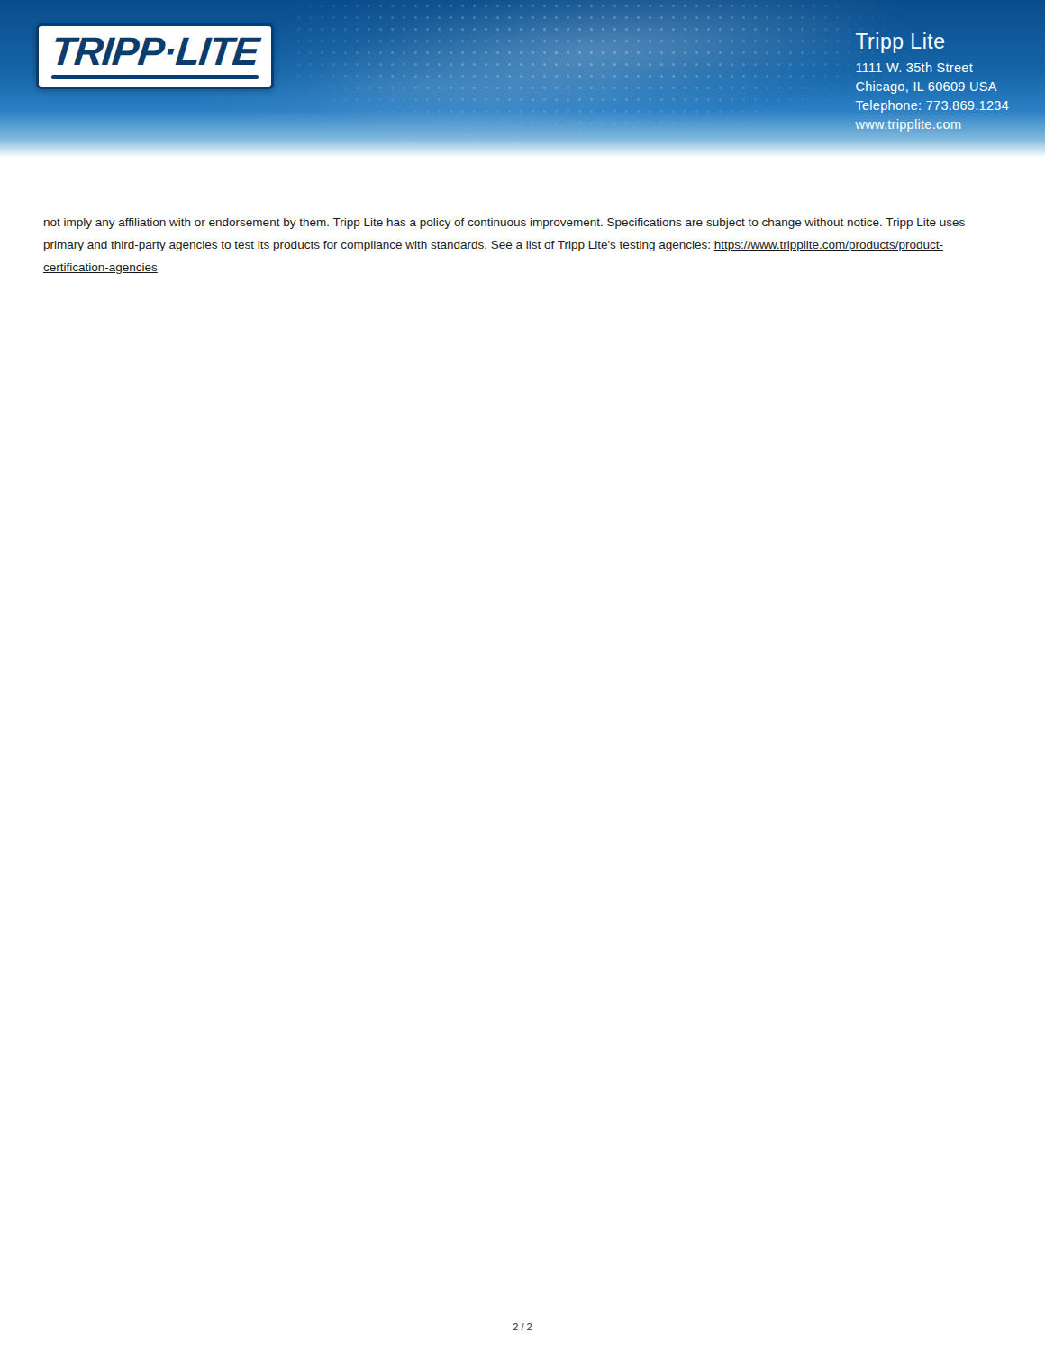TRIPP·LITE
Tripp Lite
1111 W. 35th Street
Chicago, IL 60609 USA
Telephone: 773.869.1234
www.tripplite.com
not imply any affiliation with or endorsement by them. Tripp Lite has a policy of continuous improvement. Specifications are subject to change without notice. Tripp Lite uses primary and third-party agencies to test its products for compliance with standards. See a list of Tripp Lite's testing agencies: https://www.tripplite.com/products/product-certification-agencies
2 / 2